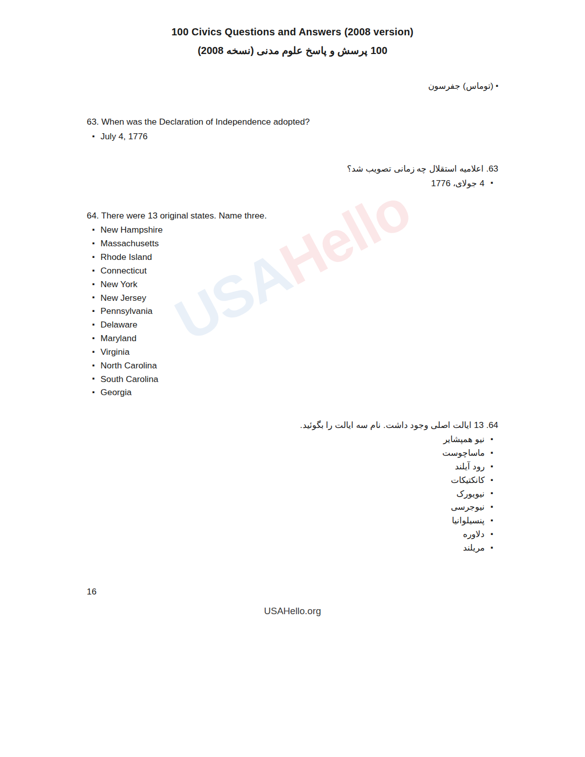USAHello
100 Civics Questions and Answers (2008 version)
100 پرسش و پاسخ علوم مدنی (نسخه 2008)
(توماس) جفرسون
63. When was the Declaration of Independence adopted?
July 4, 1776
63. اعلامیه استقلال چه زمانی تصویب شد؟
4 جولای، 1776
64. There were 13 original states. Name three.
New Hampshire
Massachusetts
Rhode Island
Connecticut
New York
New Jersey
Pennsylvania
Delaware
Maryland
Virginia
North Carolina
South Carolina
Georgia
64. 13 ایالت اصلی وجود داشت. نام سه ایالت را بگوئید.
نیو همپشایر
ماساچوست
رود آیلند
کانکتیکات
نیویورک
نیوجرسی
پنسیلوانیا
دلاوره
مریلند
16
USAHello.org